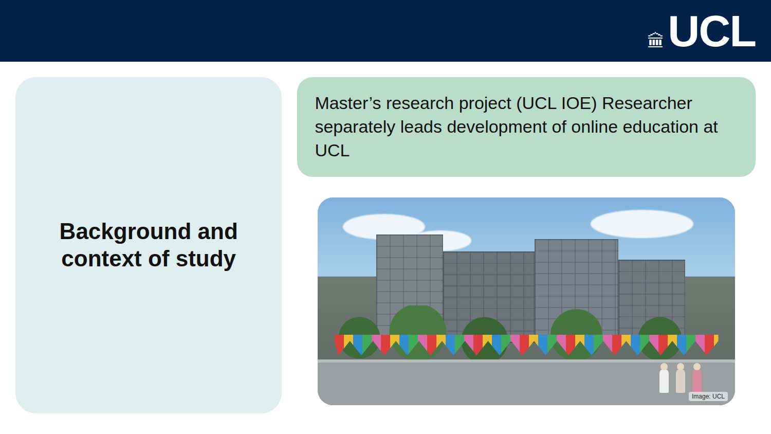🏛 UCL
Background and context of study
Master’s research project (UCL IOE) Researcher separately leads development of online education at UCL
Image: UCL